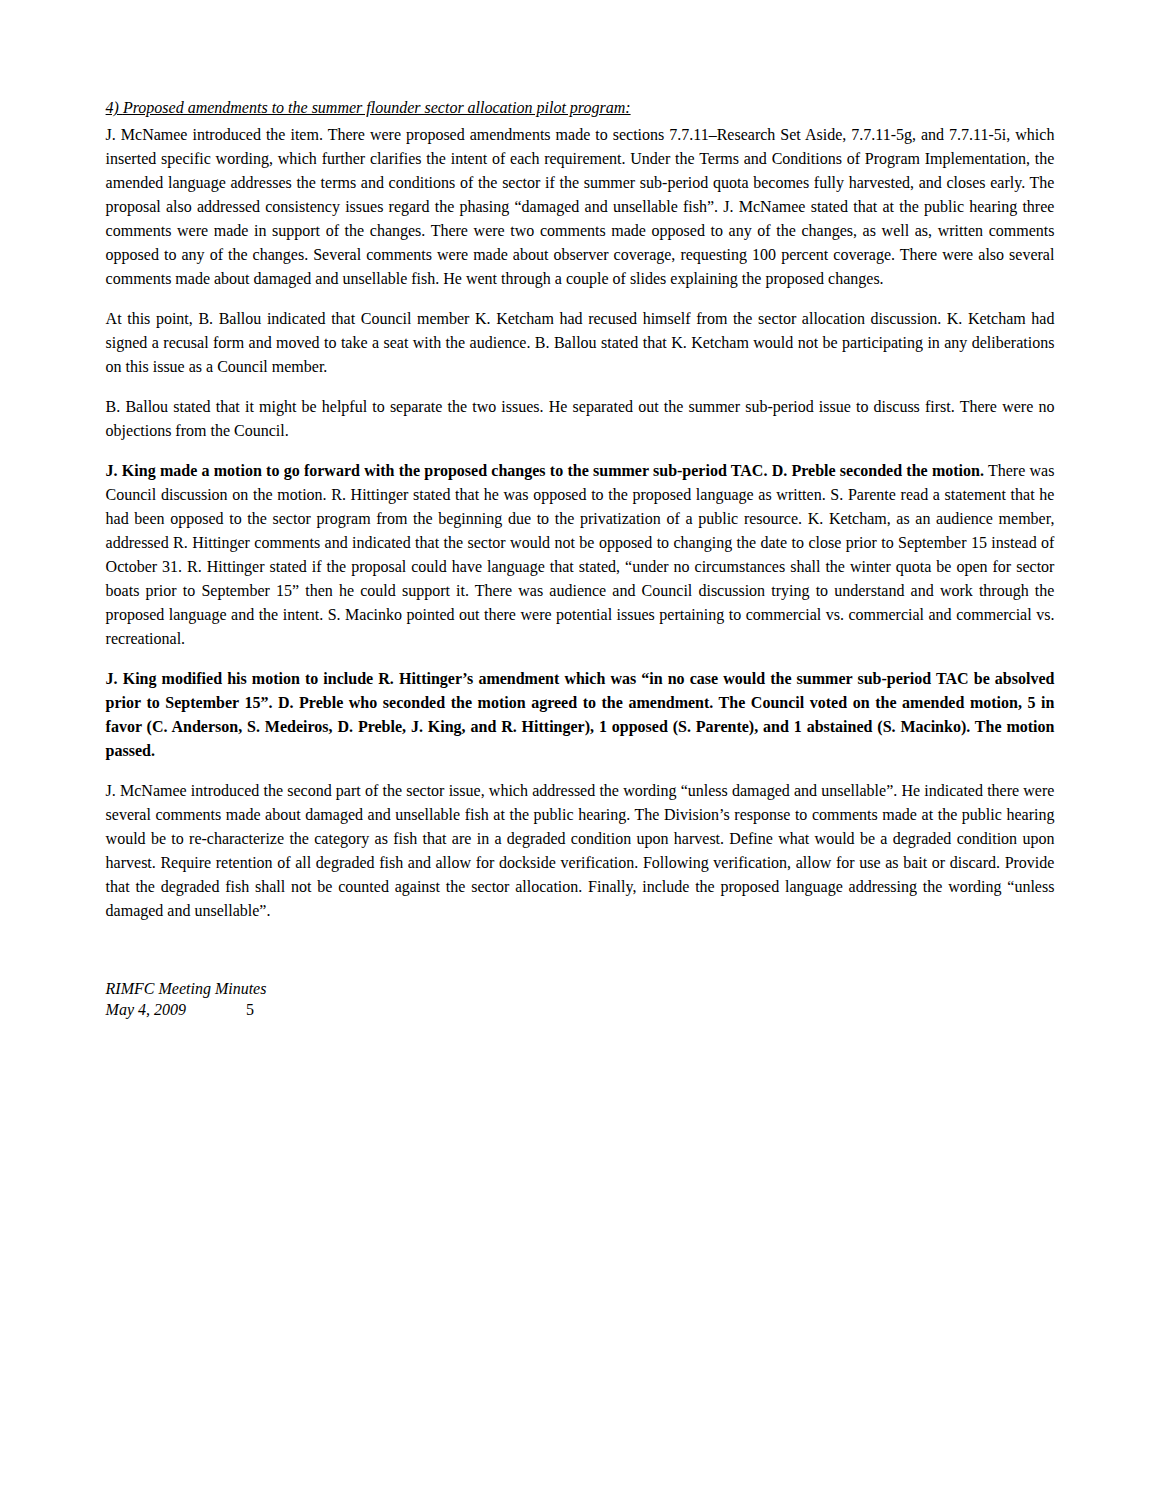4) Proposed amendments to the summer flounder sector allocation pilot program:
J. McNamee introduced the item. There were proposed amendments made to sections 7.7.11–Research Set Aside, 7.7.11-5g, and 7.7.11-5i, which inserted specific wording, which further clarifies the intent of each requirement. Under the Terms and Conditions of Program Implementation, the amended language addresses the terms and conditions of the sector if the summer sub-period quota becomes fully harvested, and closes early. The proposal also addressed consistency issues regard the phasing “damaged and unsellable fish”. J. McNamee stated that at the public hearing three comments were made in support of the changes. There were two comments made opposed to any of the changes, as well as, written comments opposed to any of the changes. Several comments were made about observer coverage, requesting 100 percent coverage. There were also several comments made about damaged and unsellable fish. He went through a couple of slides explaining the proposed changes.
At this point, B. Ballou indicated that Council member K. Ketcham had recused himself from the sector allocation discussion. K. Ketcham had signed a recusal form and moved to take a seat with the audience. B. Ballou stated that K. Ketcham would not be participating in any deliberations on this issue as a Council member.
B. Ballou stated that it might be helpful to separate the two issues. He separated out the summer sub-period issue to discuss first. There were no objections from the Council.
J. King made a motion to go forward with the proposed changes to the summer sub-period TAC. D. Preble seconded the motion. There was Council discussion on the motion. R. Hittinger stated that he was opposed to the proposed language as written. S. Parente read a statement that he had been opposed to the sector program from the beginning due to the privatization of a public resource. K. Ketcham, as an audience member, addressed R. Hittinger comments and indicated that the sector would not be opposed to changing the date to close prior to September 15 instead of October 31. R. Hittinger stated if the proposal could have language that stated, “under no circumstances shall the winter quota be open for sector boats prior to September 15” then he could support it. There was audience and Council discussion trying to understand and work through the proposed language and the intent. S. Macinko pointed out there were potential issues pertaining to commercial vs. commercial and commercial vs. recreational.
J. King modified his motion to include R. Hittinger’s amendment which was “in no case would the summer sub-period TAC be absolved prior to September 15”. D. Preble who seconded the motion agreed to the amendment. The Council voted on the amended motion, 5 in favor (C. Anderson, S. Medeiros, D. Preble, J. King, and R. Hittinger), 1 opposed (S. Parente), and 1 abstained (S. Macinko). The motion passed.
J. McNamee introduced the second part of the sector issue, which addressed the wording “unless damaged and unsellable”. He indicated there were several comments made about damaged and unsellable fish at the public hearing. The Division’s response to comments made at the public hearing would be to re-characterize the category as fish that are in a degraded condition upon harvest. Define what would be a degraded condition upon harvest. Require retention of all degraded fish and allow for dockside verification. Following verification, allow for use as bait or discard. Provide that the degraded fish shall not be counted against the sector allocation. Finally, include the proposed language addressing the wording “unless damaged and unsellable”.
RIMFC Meeting Minutes
May 4, 2009 5